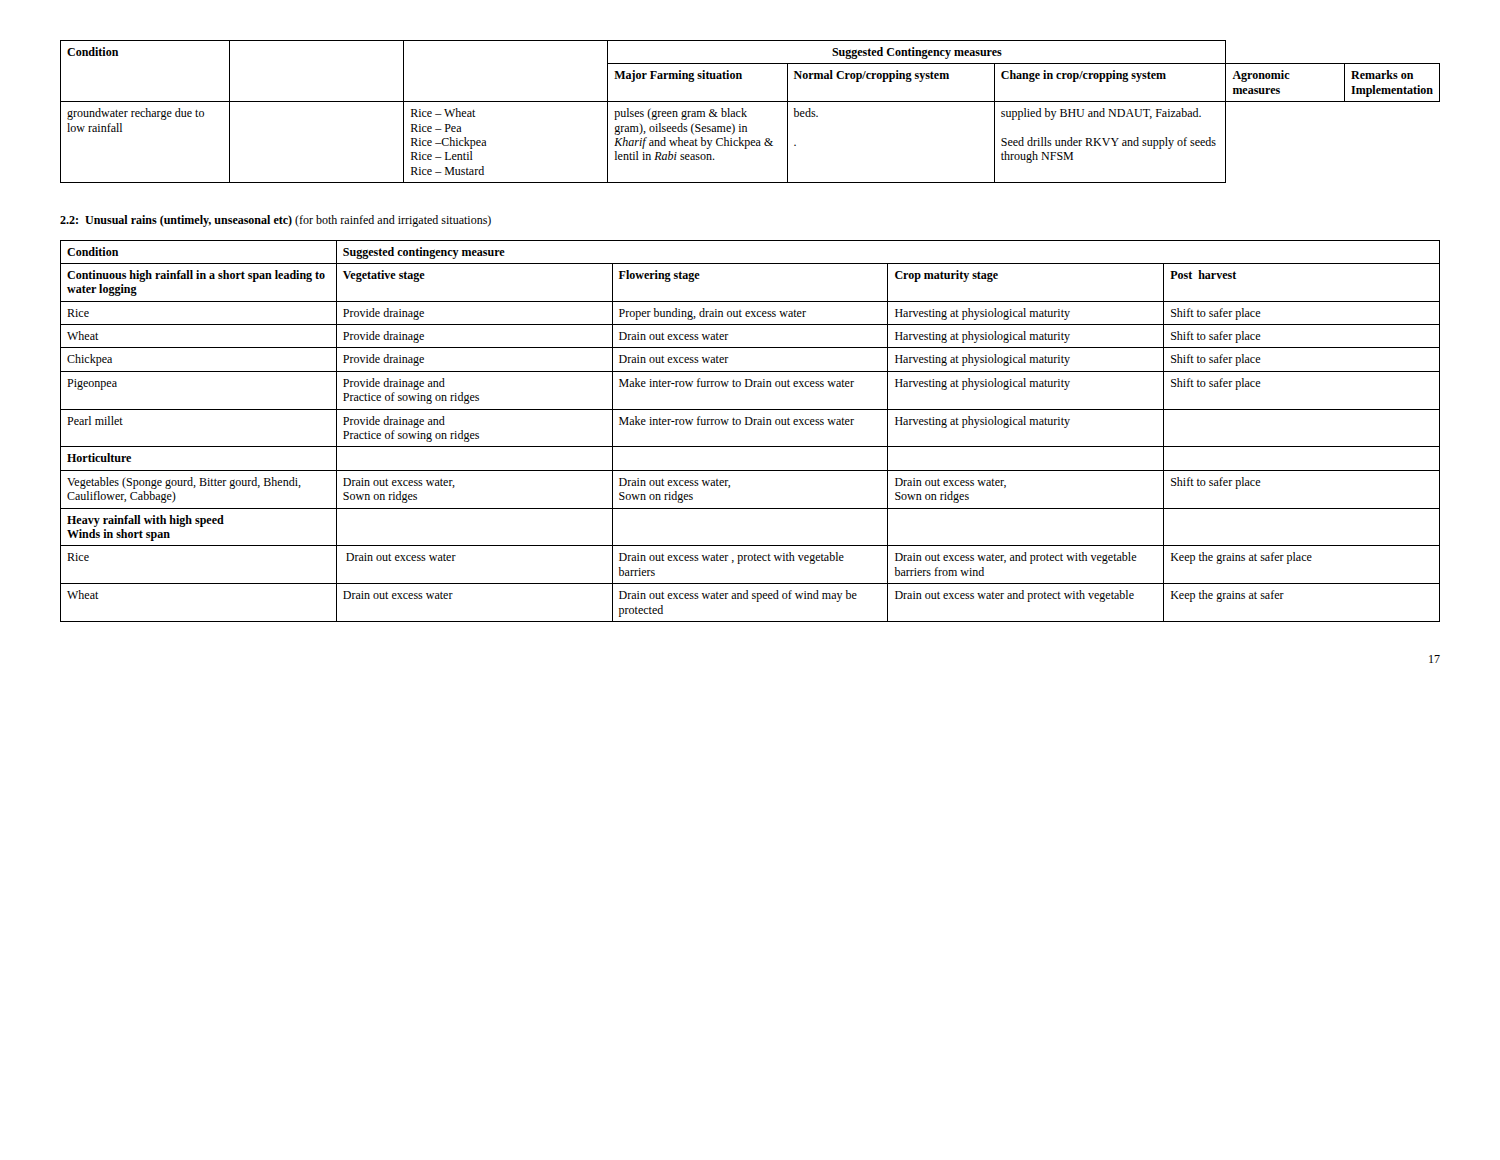| Condition | | | Suggested Contingency measures |
| --- | --- | --- | --- |
| Major Farming situation | Normal Crop/cropping system | Change in crop/cropping system | Agronomic measures | Remarks on Implementation |
| groundwater recharge due to low rainfall | | Rice – Wheat Rice – Pea Rice –Chickpea Rice – Lentil Rice – Mustard | pulses (green gram & black gram), oilseeds (Sesame) in Kharif and wheat by Chickpea & lentil in Rabi season. | beds. . | supplied by BHU and NDAUT, Faizabad. Seed drills under RKVY and supply of seeds through NFSM |
2.2: Unusual rains (untimely, unseasonal etc) (for both rainfed and irrigated situations)
| Condition | Suggested contingency measure |
| --- | --- |
| Continuous high rainfall in a short span leading to water logging | Vegetative stage | Flowering stage | Crop maturity stage | Post harvest |
| Rice | Provide drainage | Proper bunding, drain out excess water | Harvesting at physiological maturity | Shift to safer place |
| Wheat | Provide drainage | Drain out excess water | Harvesting at physiological maturity | Shift to safer place |
| Chickpea | Provide drainage | Drain out excess water | Harvesting at physiological maturity | Shift to safer place |
| Pigeonpea | Provide drainage and Practice of sowing on ridges | Make inter-row furrow to Drain out excess water | Harvesting at physiological maturity | Shift to safer place |
| Pearl millet | Provide drainage and Practice of sowing on ridges | Make inter-row furrow to Drain out excess water | Harvesting at physiological maturity | |
| Horticulture | | | | |
| Vegetables (Sponge gourd, Bitter gourd, Bhendi, Cauliflower, Cabbage) | Drain out excess water, Sown on ridges | Drain out excess water, Sown on ridges | Drain out excess water, Sown on ridges | Shift to safer place |
| Heavy rainfall with high speed Winds in short span | | | | |
| Rice | Drain out excess water | Drain out excess water , protect with vegetable barriers | Drain out excess water, and protect with vegetable barriers from wind | Keep the grains at safer place |
| Wheat | Drain out excess water | Drain out excess water and speed of wind may be protected | Drain out excess water and protect with vegetable | Keep the grains at safer |
17